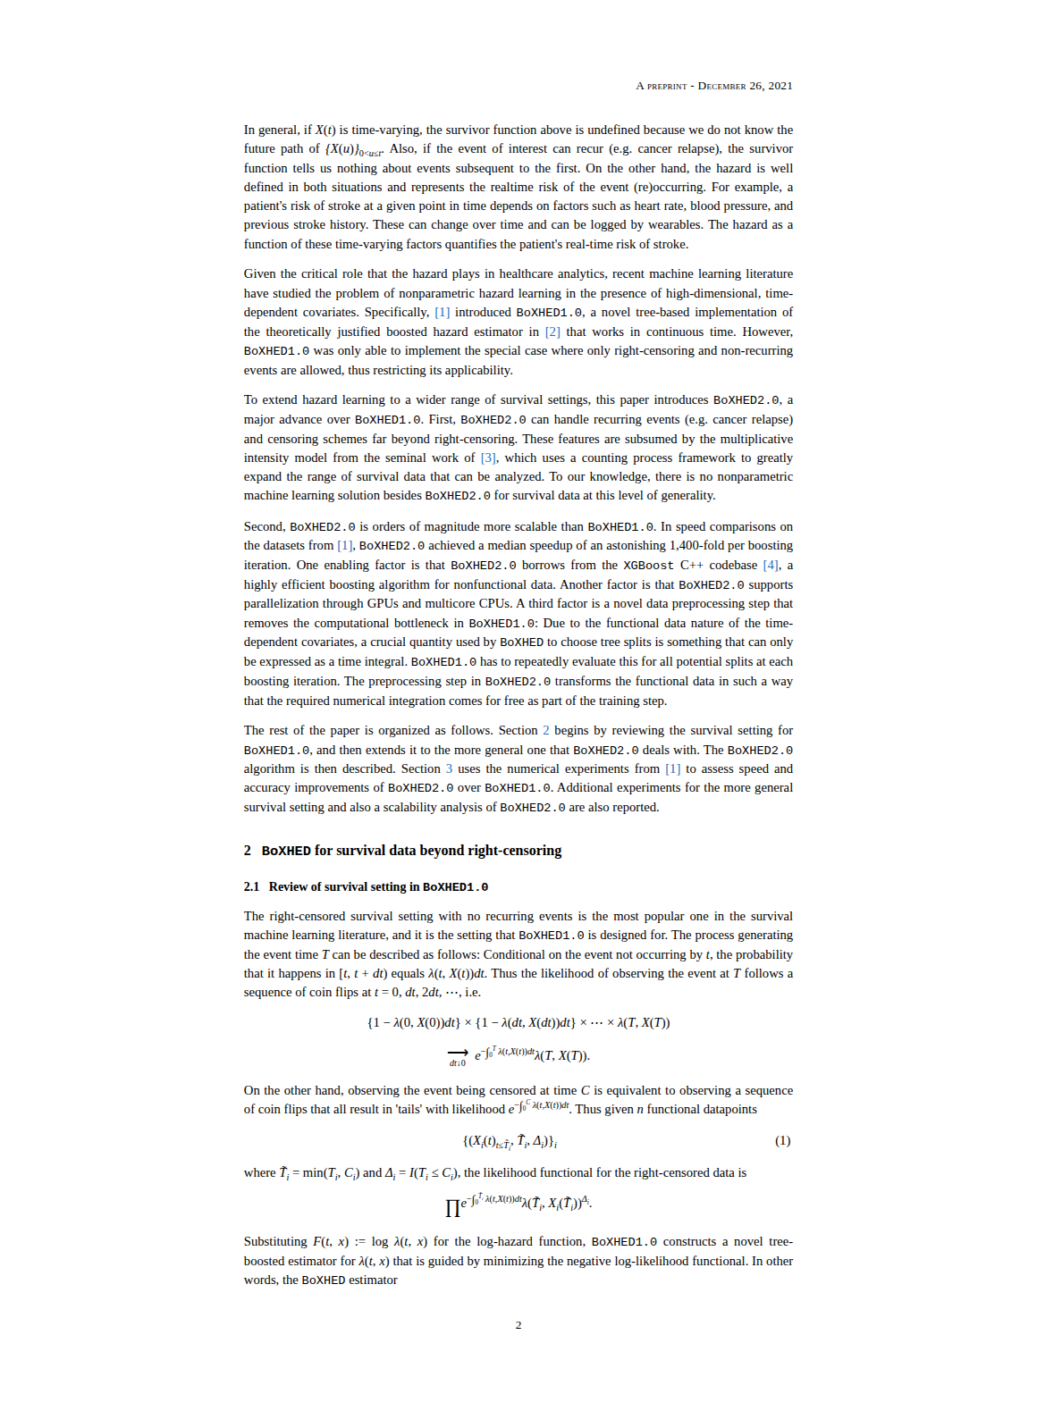A preprint - December 26, 2021
In general, if X(t) is time-varying, the survivor function above is undefined because we do not know the future path of {X(u)}0<u≤t. Also, if the event of interest can recur (e.g. cancer relapse), the survivor function tells us nothing about events subsequent to the first. On the other hand, the hazard is well defined in both situations and represents the realtime risk of the event (re)occurring. For example, a patient's risk of stroke at a given point in time depends on factors such as heart rate, blood pressure, and previous stroke history. These can change over time and can be logged by wearables. The hazard as a function of these time-varying factors quantifies the patient's real-time risk of stroke.
Given the critical role that the hazard plays in healthcare analytics, recent machine learning literature have studied the problem of nonparametric hazard learning in the presence of high-dimensional, time-dependent covariates. Specifically, [1] introduced BoXHED1.0, a novel tree-based implementation of the theoretically justified boosted hazard estimator in [2] that works in continuous time. However, BoXHED1.0 was only able to implement the special case where only right-censoring and non-recurring events are allowed, thus restricting its applicability.
To extend hazard learning to a wider range of survival settings, this paper introduces BoXHED2.0, a major advance over BoXHED1.0. First, BoXHED2.0 can handle recurring events (e.g. cancer relapse) and censoring schemes far beyond right-censoring. These features are subsumed by the multiplicative intensity model from the seminal work of [3], which uses a counting process framework to greatly expand the range of survival data that can be analyzed. To our knowledge, there is no nonparametric machine learning solution besides BoXHED2.0 for survival data at this level of generality.
Second, BoXHED2.0 is orders of magnitude more scalable than BoXHED1.0. In speed comparisons on the datasets from [1], BoXHED2.0 achieved a median speedup of an astonishing 1,400-fold per boosting iteration. One enabling factor is that BoXHED2.0 borrows from the XGBoost C++ codebase [4], a highly efficient boosting algorithm for nonfunctional data. Another factor is that BoXHED2.0 supports parallelization through GPUs and multicore CPUs. A third factor is a novel data preprocessing step that removes the computational bottleneck in BoXHED1.0: Due to the functional data nature of the time-dependent covariates, a crucial quantity used by BoXHED to choose tree splits is something that can only be expressed as a time integral. BoXHED1.0 has to repeatedly evaluate this for all potential splits at each boosting iteration. The preprocessing step in BoXHED2.0 transforms the functional data in such a way that the required numerical integration comes for free as part of the training step.
The rest of the paper is organized as follows. Section 2 begins by reviewing the survival setting for BoXHED1.0, and then extends it to the more general one that BoXHED2.0 deals with. The BoXHED2.0 algorithm is then described. Section 3 uses the numerical experiments from [1] to assess speed and accuracy improvements of BoXHED2.0 over BoXHED1.0. Additional experiments for the more general survival setting and also a scalability analysis of BoXHED2.0 are also reported.
2 BoXHED for survival data beyond right-censoring
2.1 Review of survival setting in BoXHED1.0
The right-censored survival setting with no recurring events is the most popular one in the survival machine learning literature, and it is the setting that BoXHED1.0 is designed for. The process generating the event time T can be described as follows: Conditional on the event not occurring by t, the probability that it happens in [t, t + dt) equals λ(t, X(t))dt. Thus the likelihood of observing the event at T follows a sequence of coin flips at t = 0, dt, 2dt, ⋯, i.e.
{1 − λ(0, X(0))dt} × {1 − λ(dt, X(dt))dt} × ⋯ × λ(T, X(T))
⟶ dt↓0 e−∫0T λ(t,X(t))dtλ(T, X(T)).
On the other hand, observing the event being censored at time C is equivalent to observing a sequence of coin flips that all result in 'tails' with likelihood e−∫0C λ(t,X(t))dt. Thus given n functional datapoints
(1) {(Xi(t)t≤T̃i, T̃i, Δi)}i
where T̃i = min(Ti, Ci) and Δi = I(Ti ≤ Ci), the likelihood functional for the right-censored data is
∏i e−∫0T̃i λ(t,X(t))dtλ(T̃i, Xi(T̃i))Δi.
Substituting F(t, x) := log λ(t, x) for the log-hazard function, BoXHED1.0 constructs a novel tree-boosted estimator for λ(t, x) that is guided by minimizing the negative log-likelihood functional. In other words, the BoXHED estimator
2